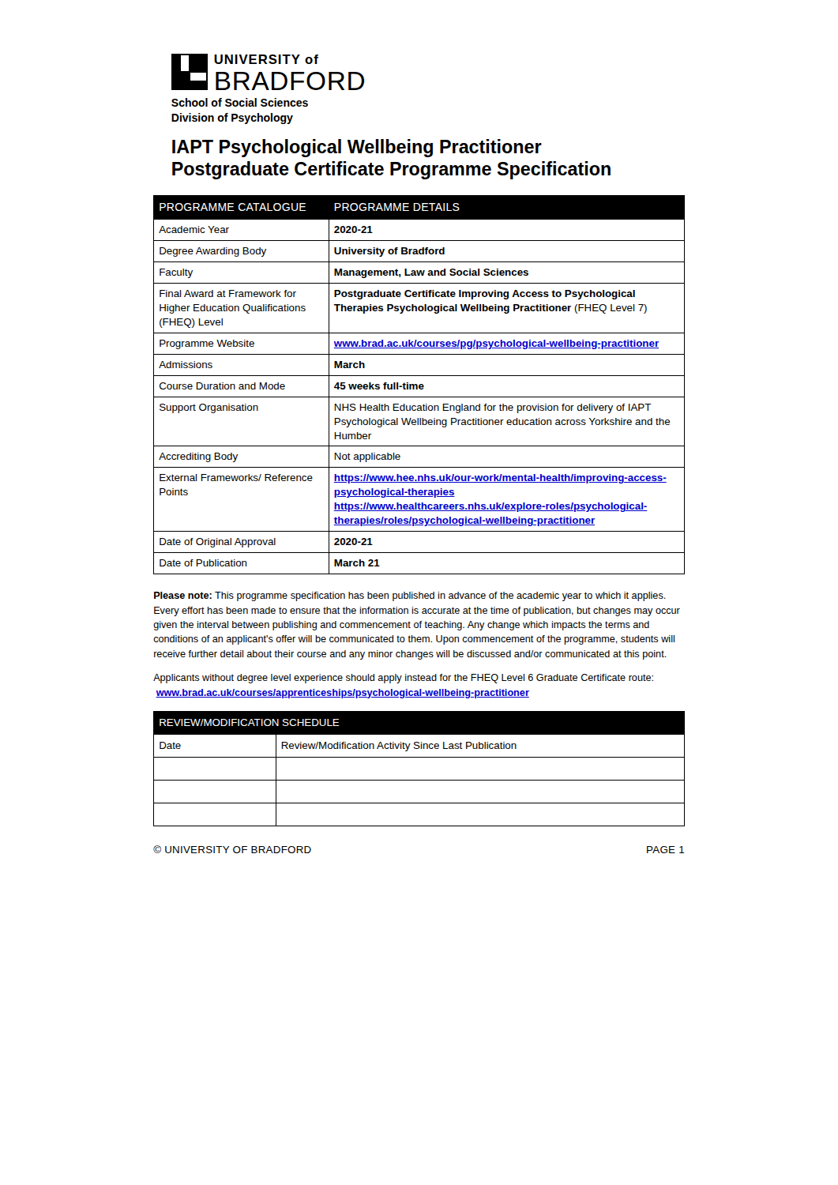UNIVERSITY of
BRADFORD
School of Social Sciences
Division of Psychology
IAPT Psychological Wellbeing Practitioner
Postgraduate Certificate Programme Specification
| PROGRAMME CATALOGUE | PROGRAMME DETAILS |
| --- | --- |
| Academic Year | 2020-21 |
| Degree Awarding Body | University of Bradford |
| Faculty | Management, Law and Social Sciences |
| Final Award at Framework for Higher Education Qualifications (FHEQ) Level | Postgraduate Certificate Improving Access to Psychological Therapies Psychological Wellbeing Practitioner (FHEQ Level 7) |
| Programme Website | www.brad.ac.uk/courses/pg/psychological-wellbeing-practitioner |
| Admissions | March |
| Course Duration and Mode | 45 weeks full-time |
| Support Organisation | NHS Health Education England for the provision for delivery of IAPT Psychological Wellbeing Practitioner education across Yorkshire and the Humber |
| Accrediting Body | Not applicable |
| External Frameworks/ Reference Points | https://www.hee.nhs.uk/our-work/mental-health/improving-access-psychological-therapies https://www.healthcareers.nhs.uk/explore-roles/psychological-therapies/roles/psychological-wellbeing-practitioner |
| Date of Original Approval | 2020-21 |
| Date of Publication | March 21 |
Please note: This programme specification has been published in advance of the academic year to which it applies. Every effort has been made to ensure that the information is accurate at the time of publication, but changes may occur given the interval between publishing and commencement of teaching. Any change which impacts the terms and conditions of an applicant's offer will be communicated to them. Upon commencement of the programme, students will receive further detail about their course and any minor changes will be discussed and/or communicated at this point.
Applicants without degree level experience should apply instead for the FHEQ Level 6 Graduate Certificate route: www.brad.ac.uk/courses/apprenticeships/psychological-wellbeing-practitioner
| REVIEW/MODIFICATION SCHEDULE |
| --- |
| Date | Review/Modification Activity Since Last Publication |
© UNIVERSITY OF BRADFORD
PAGE 1